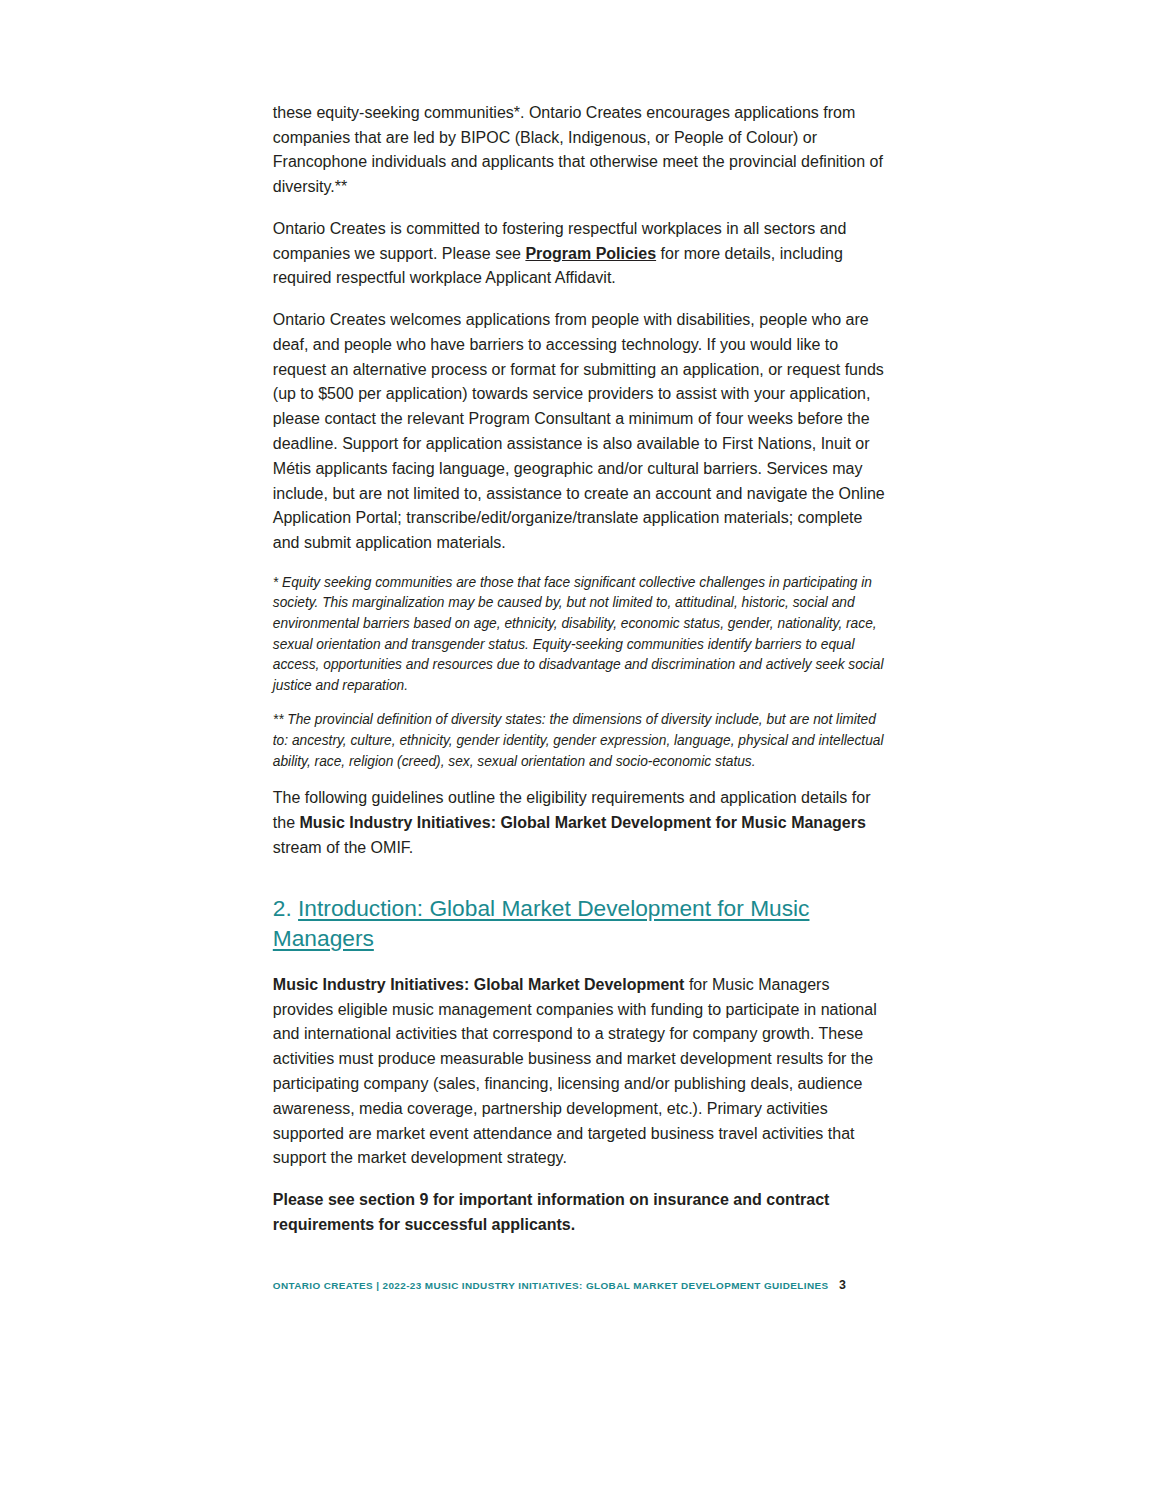these equity-seeking communities*. Ontario Creates encourages applications from companies that are led by BIPOC (Black, Indigenous, or People of Colour) or Francophone individuals and applicants that otherwise meet the provincial definition of diversity.**
Ontario Creates is committed to fostering respectful workplaces in all sectors and companies we support. Please see Program Policies for more details, including required respectful workplace Applicant Affidavit.
Ontario Creates welcomes applications from people with disabilities, people who are deaf, and people who have barriers to accessing technology. If you would like to request an alternative process or format for submitting an application, or request funds (up to $500 per application) towards service providers to assist with your application, please contact the relevant Program Consultant a minimum of four weeks before the deadline. Support for application assistance is also available to First Nations, Inuit or Métis applicants facing language, geographic and/or cultural barriers. Services may include, but are not limited to, assistance to create an account and navigate the Online Application Portal; transcribe/edit/organize/translate application materials; complete and submit application materials.
* Equity seeking communities are those that face significant collective challenges in participating in society. This marginalization may be caused by, but not limited to, attitudinal, historic, social and environmental barriers based on age, ethnicity, disability, economic status, gender, nationality, race, sexual orientation and transgender status. Equity-seeking communities identify barriers to equal access, opportunities and resources due to disadvantage and discrimination and actively seek social justice and reparation.
** The provincial definition of diversity states: the dimensions of diversity include, but are not limited to: ancestry, culture, ethnicity, gender identity, gender expression, language, physical and intellectual ability, race, religion (creed), sex, sexual orientation and socio-economic status.
The following guidelines outline the eligibility requirements and application details for the Music Industry Initiatives: Global Market Development for Music Managers stream of the OMIF.
2. Introduction: Global Market Development for Music Managers
Music Industry Initiatives: Global Market Development for Music Managers provides eligible music management companies with funding to participate in national and international activities that correspond to a strategy for company growth. These activities must produce measurable business and market development results for the participating company (sales, financing, licensing and/or publishing deals, audience awareness, media coverage, partnership development, etc.). Primary activities supported are market event attendance and targeted business travel activities that support the market development strategy.
Please see section 9 for important information on insurance and contract requirements for successful applicants.
Ontario Creates | 2022-23 Music Industry Initiatives: Global Market Development Guidelines 3